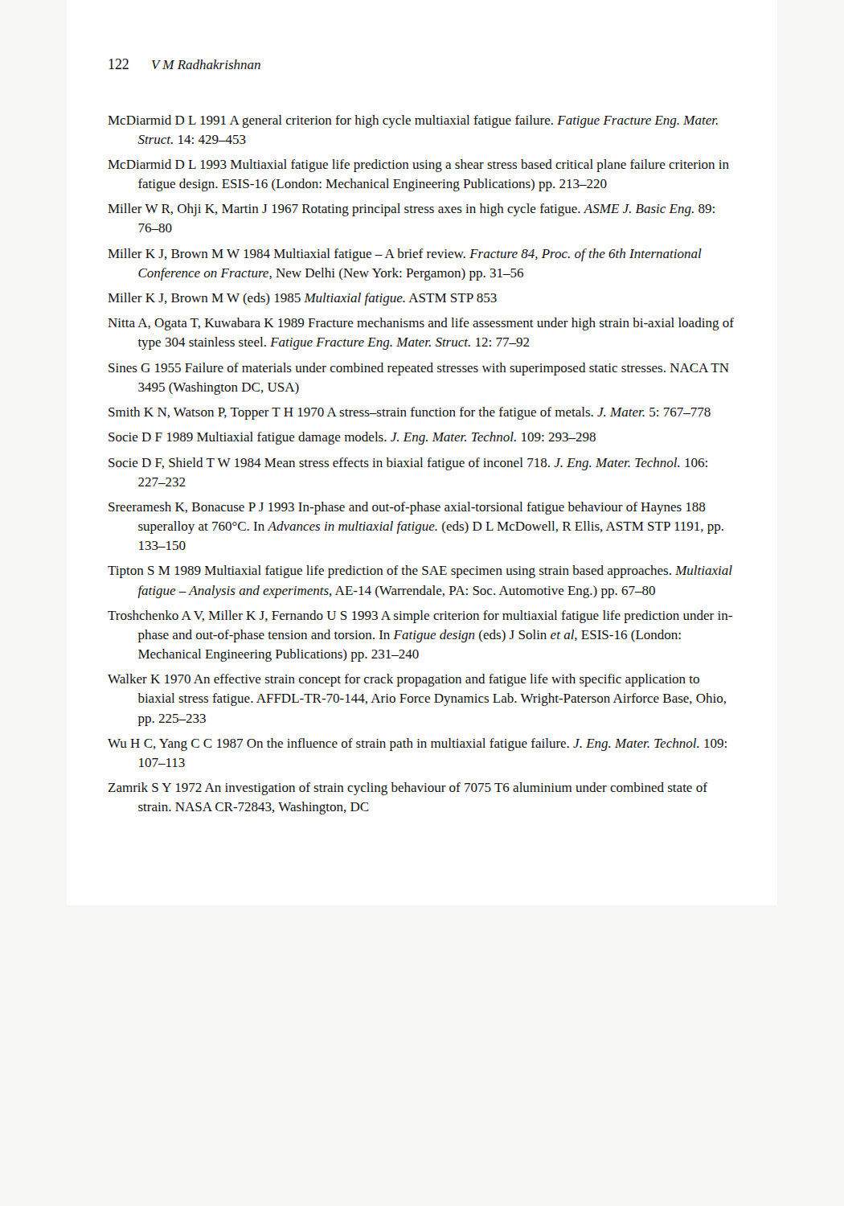122 V M Radhakrishnan
McDiarmid D L 1991 A general criterion for high cycle multiaxial fatigue failure. Fatigue Fracture Eng. Mater. Struct. 14: 429–453
McDiarmid D L 1993 Multiaxial fatigue life prediction using a shear stress based critical plane failure criterion in fatigue design. ESIS-16 (London: Mechanical Engineering Publications) pp. 213–220
Miller W R, Ohji K, Martin J 1967 Rotating principal stress axes in high cycle fatigue. ASME J. Basic Eng. 89: 76–80
Miller K J, Brown M W 1984 Multiaxial fatigue – A brief review. Fracture 84, Proc. of the 6th International Conference on Fracture, New Delhi (New York: Pergamon) pp. 31–56
Miller K J, Brown M W (eds) 1985 Multiaxial fatigue. ASTM STP 853
Nitta A, Ogata T, Kuwabara K 1989 Fracture mechanisms and life assessment under high strain bi-axial loading of type 304 stainless steel. Fatigue Fracture Eng. Mater. Struct. 12: 77–92
Sines G 1955 Failure of materials under combined repeated stresses with superimposed static stresses. NACA TN 3495 (Washington DC, USA)
Smith K N, Watson P, Topper T H 1970 A stress–strain function for the fatigue of metals. J. Mater. 5: 767–778
Socie D F 1989 Multiaxial fatigue damage models. J. Eng. Mater. Technol. 109: 293–298
Socie D F, Shield T W 1984 Mean stress effects in biaxial fatigue of inconel 718. J. Eng. Mater. Technol. 106: 227–232
Sreeramesh K, Bonacuse P J 1993 In-phase and out-of-phase axial-torsional fatigue behaviour of Haynes 188 superalloy at 760°C. In Advances in multiaxial fatigue. (eds) D L McDowell, R Ellis, ASTM STP 1191, pp. 133–150
Tipton S M 1989 Multiaxial fatigue life prediction of the SAE specimen using strain based approaches. Multiaxial fatigue – Analysis and experiments, AE-14 (Warrendale, PA: Soc. Automotive Eng.) pp. 67–80
Troshchenko A V, Miller K J, Fernando U S 1993 A simple criterion for multiaxial fatigue life prediction under in-phase and out-of-phase tension and torsion. In Fatigue design (eds) J Solin et al, ESIS-16 (London: Mechanical Engineering Publications) pp. 231–240
Walker K 1970 An effective strain concept for crack propagation and fatigue life with specific application to biaxial stress fatigue. AFFDL-TR-70-144, Ario Force Dynamics Lab. Wright-Paterson Airforce Base, Ohio, pp. 225–233
Wu H C, Yang C C 1987 On the influence of strain path in multiaxial fatigue failure. J. Eng. Mater. Technol. 109: 107–113
Zamrik S Y 1972 An investigation of strain cycling behaviour of 7075 T6 aluminium under combined state of strain. NASA CR-72843, Washington, DC